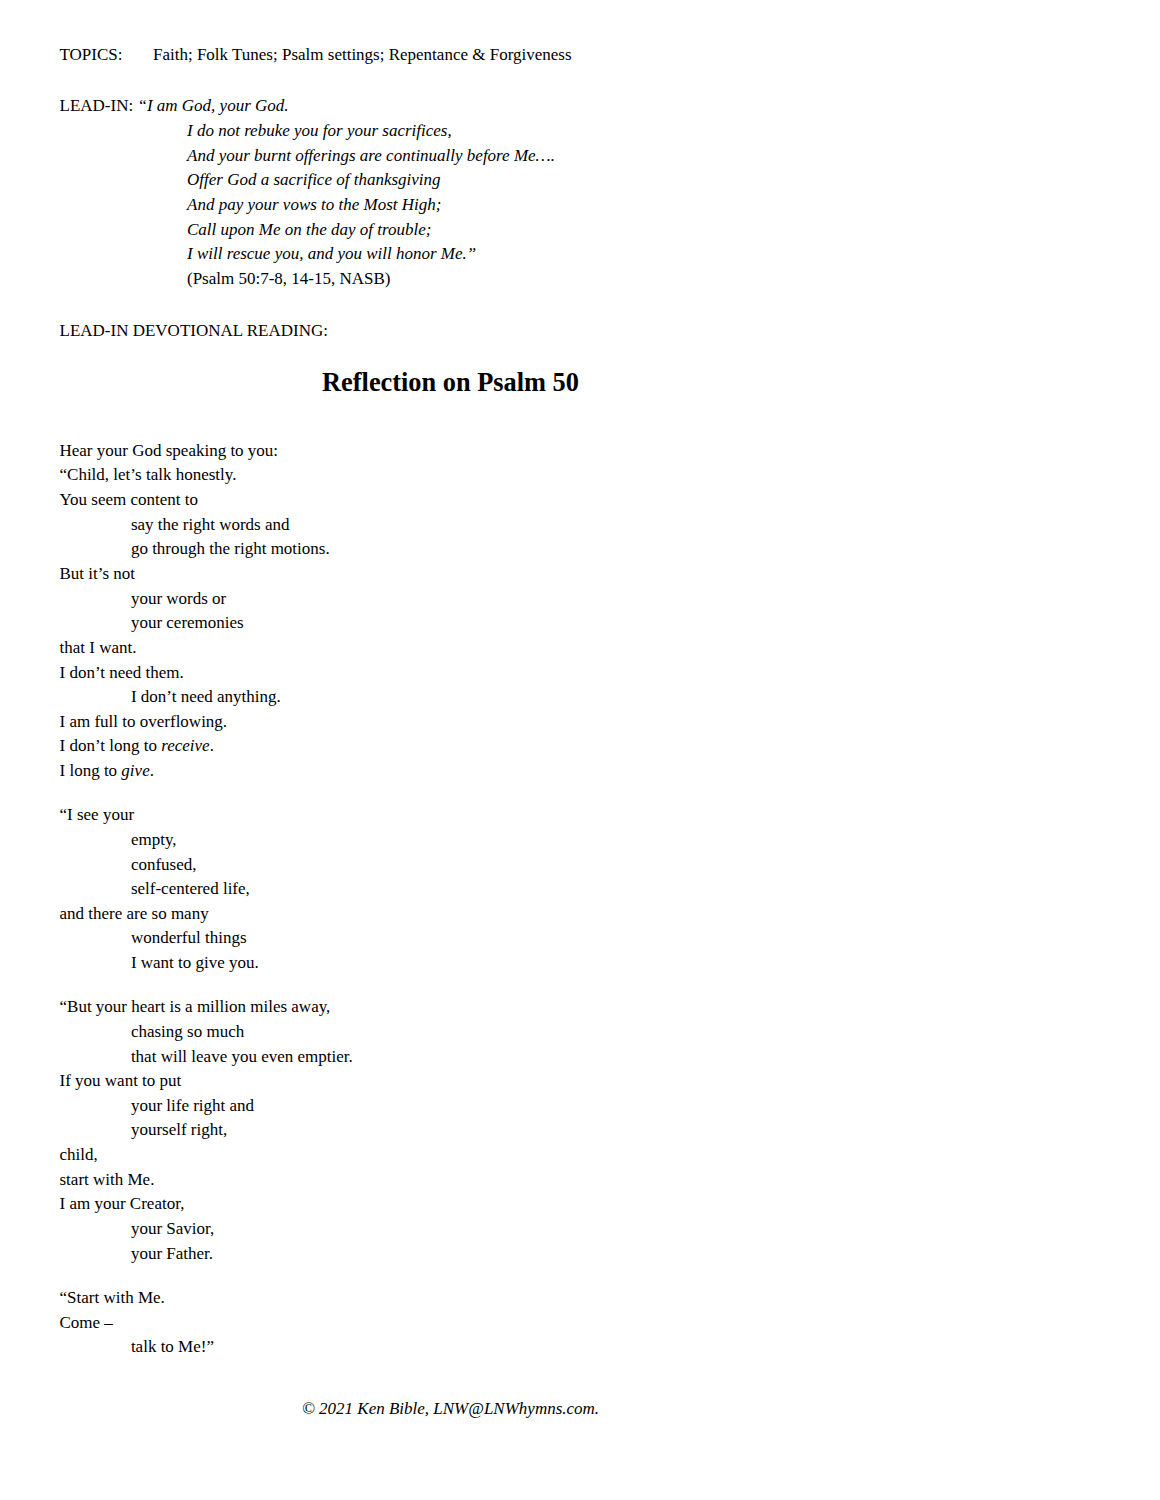TOPICS: Faith; Folk Tunes; Psalm settings; Repentance & Forgiveness
LEAD-IN: “I am God, your God.
I do not rebuke you for your sacrifices,
And your burnt offerings are continually before Me….
Offer God a sacrifice of thanksgiving
And pay your vows to the Most High;
Call upon Me on the day of trouble;
I will rescue you, and you will honor Me.”
(Psalm 50:7-8, 14-15, NASB)
LEAD-IN DEVOTIONAL READING:
Reflection on Psalm 50
Hear your God speaking to you:
“Child, let’s talk honestly.
You seem content to
say the right words and go through the right motions. But it’s not
your words or your ceremonies that I want.
I don’t need them.
I don’t need anything. I am full to overflowing.
I don’t long to receive.
I long to give.
“I see your
empty, confused, self-centered life, and there are so many
wonderful things I want to give you.
“But your heart is a million miles away,
chasing so much that will leave you even emptier. If you want to put
your life right and yourself right, child,
start with Me.
I am your Creator,
your Savior, your Father.
“Start with Me.
Come –
talk to Me!”
© 2021 Ken Bible, LNW@LNWhymns.com.